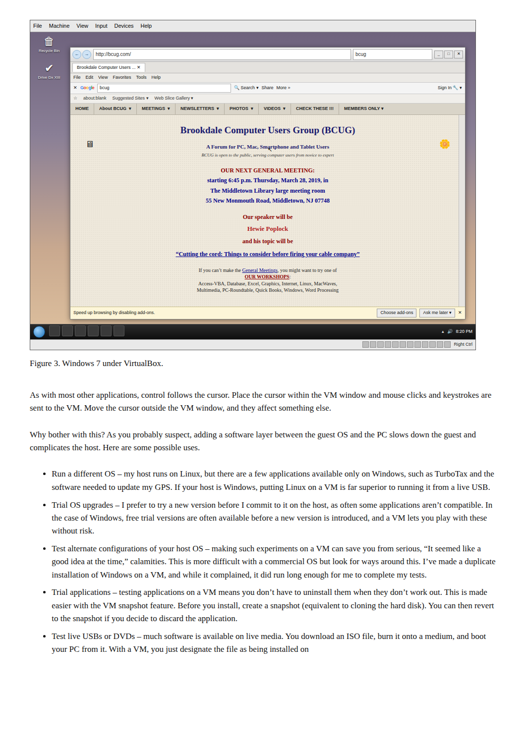File Machine View Input Devices Help
🗑Recycle Bin
✔Drive Dx XIII
←→
http://bcug.com/
bcug
_□✕
Brookdale Computer Users ... ✕
File Edit View Favorites Tools Help
✕ Google bcug 🔍 Search ▾ Share More » Sign In 🔧 ▾
☆about:blank Suggested Sites ▾Web Slice Gallery ▾
HOME
About BCUG ▾
MEETINGS ▾
NEWSLETTERS ▾
PHOTOS ▾
VIDEOS ▾
CHECK THESE !!!
MEMBERS ONLY ▾
🖥
🌼
↖
Brookdale Computer Users Group (BCUG)
A Forum for PC, Mac, Smartphone and Tablet Users
BCUG is open to the public, serving computer users from novice to expert
OUR NEXT GENERAL MEETING:
starting 6:45 p.m. Thursday, March 28, 2019, in
The Middletown Library large meeting room
55 New Monmouth Road, Middletown, NJ 07748
Our speaker will be
Hewie Poplock
and his topic will be
“Cutting the cord: Things to consider before firing your cable company”
If you can’t make the General Meetings, you might want to try one of
OUR WORKSHOPS:
Access-VBA, Database, Excel, Graphics, Internet, Linux, MacWaves,
Multimedia, PC-Roundtable, Quick Books, Windows, Word Processing
Speed up browsing by disabling add-ons. Choose add-ons Ask me later ▾ ✕
▴🔊8:20 PM
Right Ctrl
Figure 3. Windows 7 under VirtualBox.
As with most other applications, control follows the cursor. Place the cursor within the VM window and mouse clicks and keystrokes are sent to the VM. Move the cursor outside the VM window, and they affect something else.
Why bother with this? As you probably suspect, adding a software layer between the guest OS and the PC slows down the guest and complicates the host. Here are some possible uses.
Run a different OS – my host runs on Linux, but there are a few applications available only on Windows, such as TurboTax and the software needed to update my GPS. If your host is Windows, putting Linux on a VM is far superior to running it from a live USB.
Trial OS upgrades – I prefer to try a new version before I commit to it on the host, as often some applications aren’t compatible. In the case of Windows, free trial versions are often available before a new version is introduced, and a VM lets you play with these without risk.
Test alternate configurations of your host OS – making such experiments on a VM can save you from serious, “It seemed like a good idea at the time,” calamities. This is more difficult with a commercial OS but look for ways around this. I’ve made a duplicate installation of Windows on a VM, and while it complained, it did run long enough for me to complete my tests.
Trial applications – testing applications on a VM means you don’t have to uninstall them when they don’t work out. This is made easier with the VM snapshot feature. Before you install, create a snapshot (equivalent to cloning the hard disk). You can then revert to the snapshot if you decide to discard the application.
Test live USBs or DVDs – much software is available on live media. You download an ISO file, burn it onto a medium, and boot your PC from it. With a VM, you just designate the file as being installed on